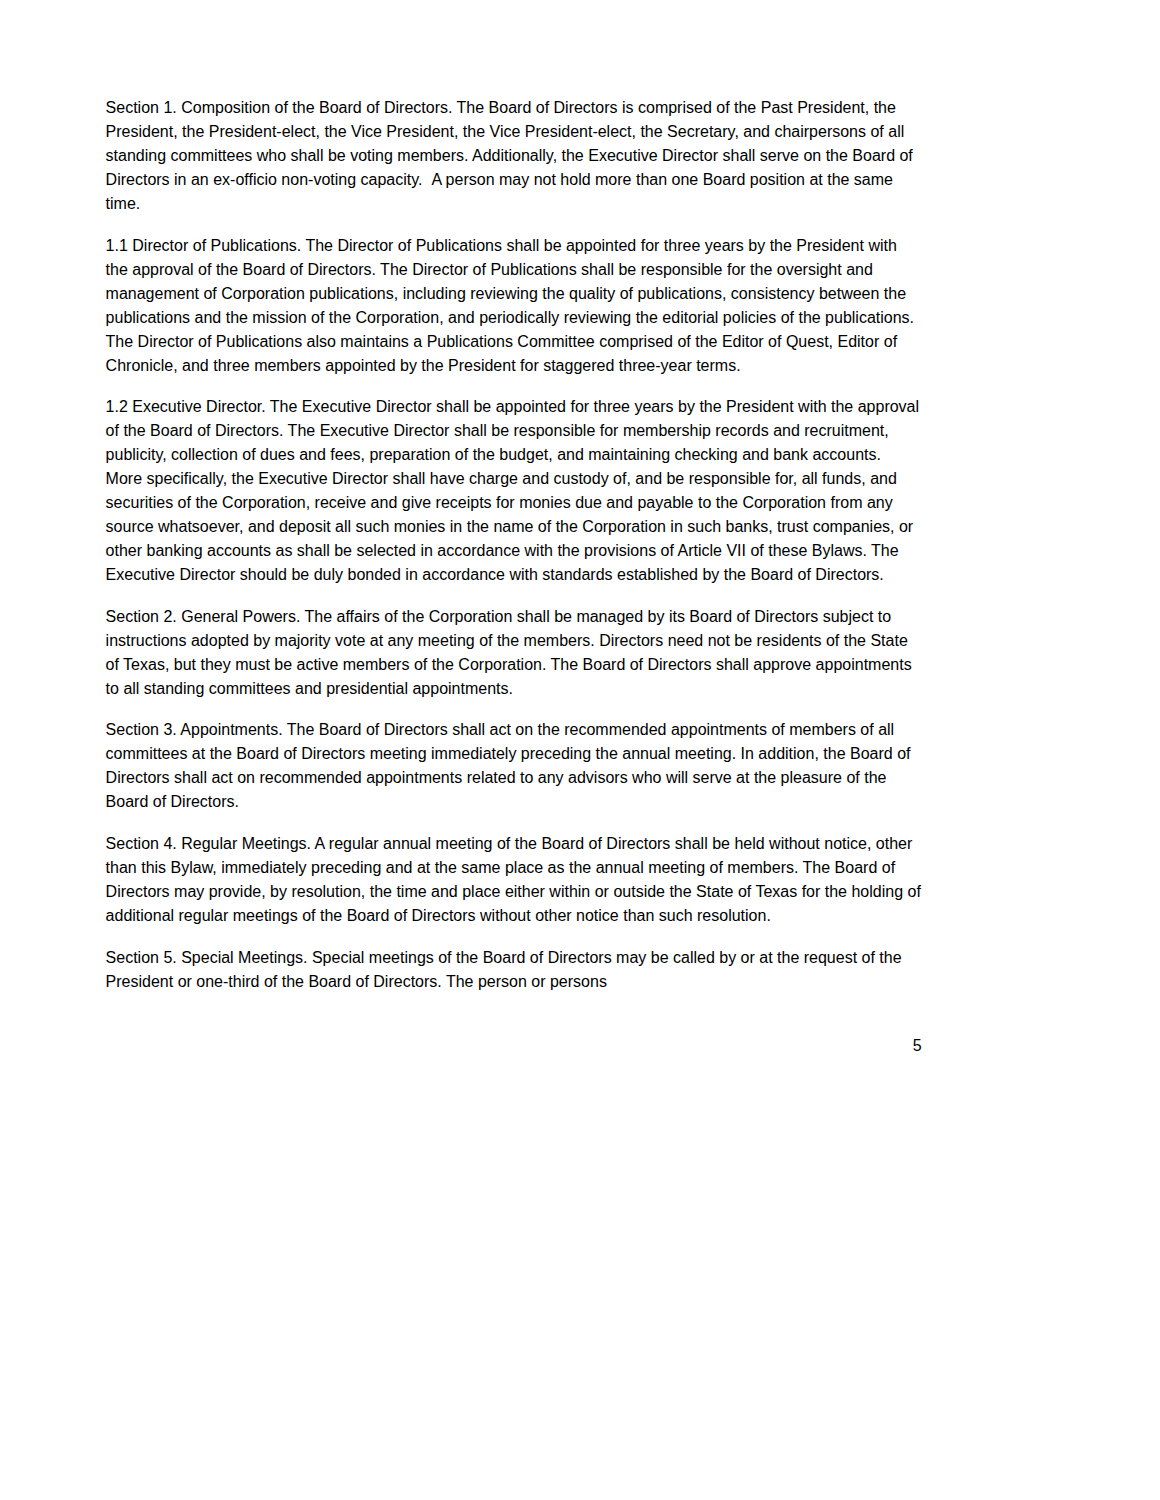Section 1. Composition of the Board of Directors. The Board of Directors is comprised of the Past President, the President, the President-elect, the Vice President, the Vice President-elect, the Secretary, and chairpersons of all standing committees who shall be voting members. Additionally, the Executive Director shall serve on the Board of Directors in an ex-officio non-voting capacity. A person may not hold more than one Board position at the same time.
1.1 Director of Publications. The Director of Publications shall be appointed for three years by the President with the approval of the Board of Directors. The Director of Publications shall be responsible for the oversight and management of Corporation publications, including reviewing the quality of publications, consistency between the publications and the mission of the Corporation, and periodically reviewing the editorial policies of the publications. The Director of Publications also maintains a Publications Committee comprised of the Editor of Quest, Editor of Chronicle, and three members appointed by the President for staggered three-year terms.
1.2 Executive Director. The Executive Director shall be appointed for three years by the President with the approval of the Board of Directors. The Executive Director shall be responsible for membership records and recruitment, publicity, collection of dues and fees, preparation of the budget, and maintaining checking and bank accounts. More specifically, the Executive Director shall have charge and custody of, and be responsible for, all funds, and securities of the Corporation, receive and give receipts for monies due and payable to the Corporation from any source whatsoever, and deposit all such monies in the name of the Corporation in such banks, trust companies, or other banking accounts as shall be selected in accordance with the provisions of Article VII of these Bylaws. The Executive Director should be duly bonded in accordance with standards established by the Board of Directors.
Section 2. General Powers. The affairs of the Corporation shall be managed by its Board of Directors subject to instructions adopted by majority vote at any meeting of the members. Directors need not be residents of the State of Texas, but they must be active members of the Corporation. The Board of Directors shall approve appointments to all standing committees and presidential appointments.
Section 3. Appointments. The Board of Directors shall act on the recommended appointments of members of all committees at the Board of Directors meeting immediately preceding the annual meeting. In addition, the Board of Directors shall act on recommended appointments related to any advisors who will serve at the pleasure of the Board of Directors.
Section 4. Regular Meetings. A regular annual meeting of the Board of Directors shall be held without notice, other than this Bylaw, immediately preceding and at the same place as the annual meeting of members. The Board of Directors may provide, by resolution, the time and place either within or outside the State of Texas for the holding of additional regular meetings of the Board of Directors without other notice than such resolution.
Section 5. Special Meetings. Special meetings of the Board of Directors may be called by or at the request of the President or one-third of the Board of Directors. The person or persons
5